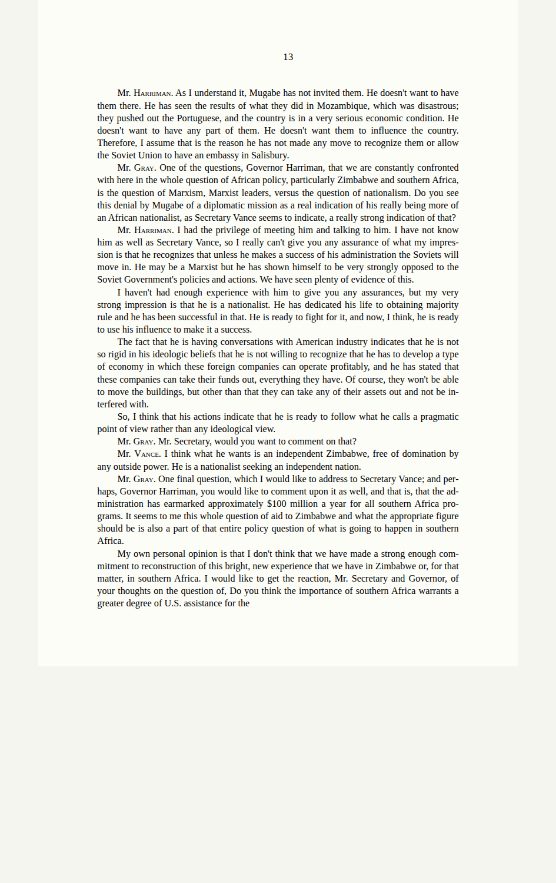13
Mr. Harriman. As I understand it, Mugabe has not invited them. He doesn't want to have them there. He has seen the results of what they did in Mozambique, which was disastrous; they pushed out the Portuguese, and the country is in a very serious economic condition. He doesn't want to have any part of them. He doesn't want them to influence the country. Therefore, I assume that is the reason he has not made any move to recognize them or allow the Soviet Union to have an embassy in Salisbury.
Mr. Gray. One of the questions, Governor Harriman, that we are constantly confronted with here in the whole question of African policy, particularly Zimbabwe and southern Africa, is the question of Marxism, Marxist leaders, versus the question of nationalism. Do you see this denial by Mugabe of a diplomatic mission as a real indication of his really being more of an African nationalist, as Secretary Vance seems to indicate, a really strong indication of that?
Mr. Harriman. I had the privilege of meeting him and talking to him. I have not know him as well as Secretary Vance, so I really can't give you any assurance of what my impression is that he recognizes that unless he makes a success of his administration the Soviets will move in. He may be a Marxist but he has shown himself to be very strongly opposed to the Soviet Government's policies and actions. We have seen plenty of evidence of this.
I haven't had enough experience with him to give you any assurances, but my very strong impression is that he is a nationalist. He has dedicated his life to obtaining majority rule and he has been successful in that. He is ready to fight for it, and now, I think, he is ready to use his influence to make it a success.
The fact that he is having conversations with American industry indicates that he is not so rigid in his ideologic beliefs that he is not willing to recognize that he has to develop a type of economy in which these foreign companies can operate profitably, and he has stated that these companies can take their funds out, everything they have. Of course, they won't be able to move the buildings, but other than that they can take any of their assets out and not be interfered with.
So, I think that his actions indicate that he is ready to follow what he calls a pragmatic point of view rather than any ideological view.
Mr. Gray. Mr. Secretary, would you want to comment on that?
Mr. Vance. I think what he wants is an independent Zimbabwe, free of domination by any outside power. He is a nationalist seeking an independent nation.
Mr. Gray. One final question, which I would like to address to Secretary Vance; and perhaps, Governor Harriman, you would like to comment upon it as well, and that is, that the administration has earmarked approximately $100 million a year for all southern Africa programs. It seems to me this whole question of aid to Zimbabwe and what the appropriate figure should be is also a part of that entire policy question of what is going to happen in southern Africa.
My own personal opinion is that I don't think that we have made a strong enough commitment to reconstruction of this bright, new experience that we have in Zimbabwe or, for that matter, in southern Africa. I would like to get the reaction, Mr. Secretary and Governor, of your thoughts on the question of, Do you think the importance of southern Africa warrants a greater degree of U.S. assistance for the